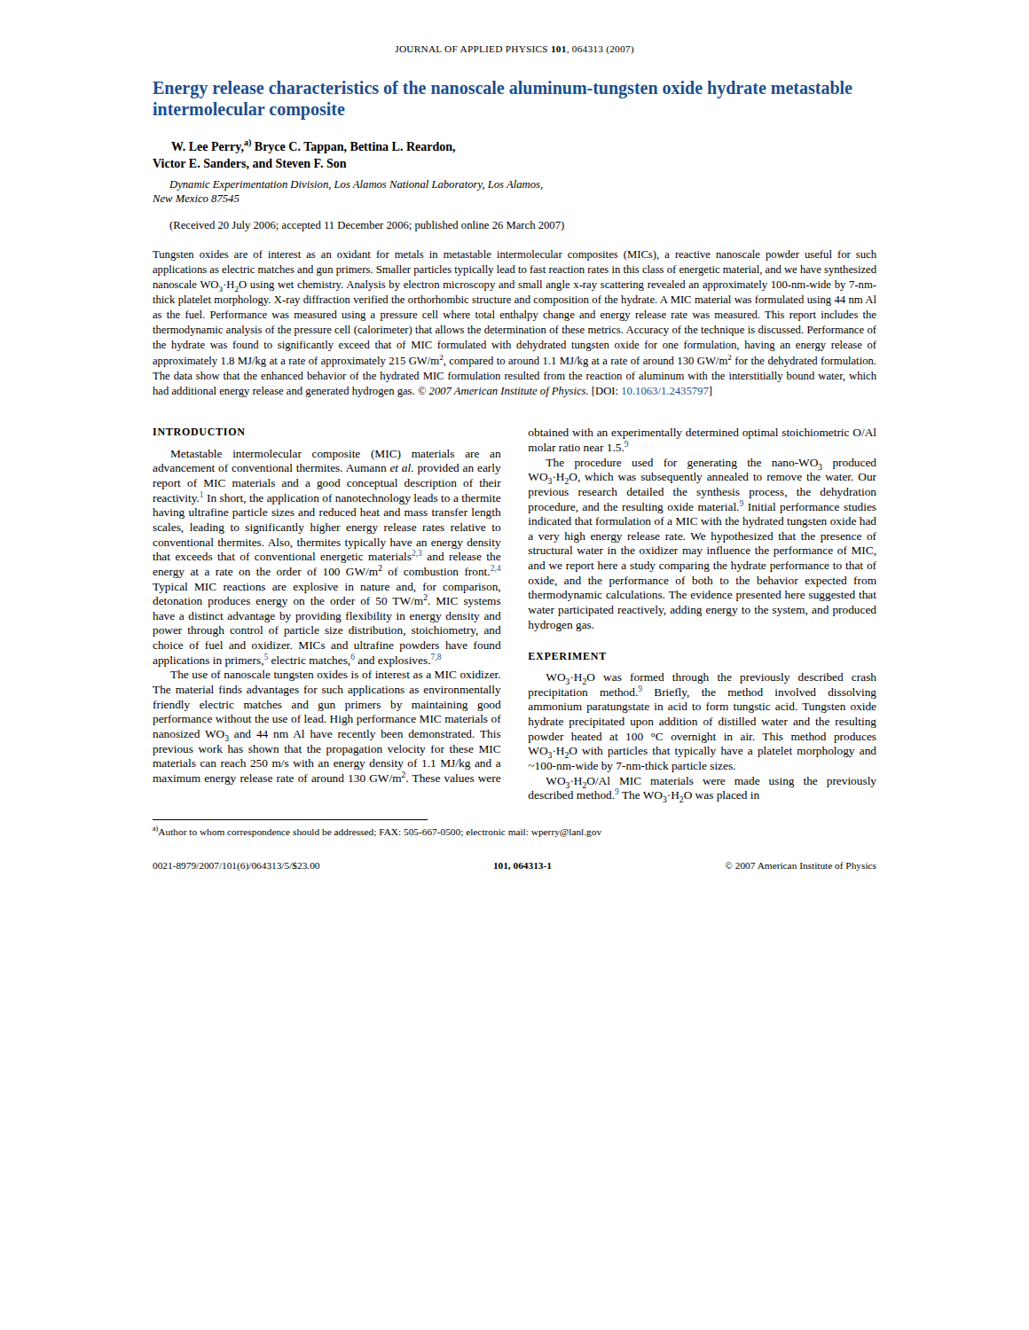JOURNAL OF APPLIED PHYSICS 101, 064313 (2007)
Energy release characteristics of the nanoscale aluminum-tungsten oxide hydrate metastable intermolecular composite
W. Lee Perry,a) Bryce C. Tappan, Bettina L. Reardon,
Victor E. Sanders, and Steven F. Son
Dynamic Experimentation Division, Los Alamos National Laboratory, Los Alamos,
New Mexico 87545
(Received 20 July 2006; accepted 11 December 2006; published online 26 March 2007)
Tungsten oxides are of interest as an oxidant for metals in metastable intermolecular composites (MICs), a reactive nanoscale powder useful for such applications as electric matches and gun primers. Smaller particles typically lead to fast reaction rates in this class of energetic material, and we have synthesized nanoscale WO3·H2O using wet chemistry. Analysis by electron microscopy and small angle x-ray scattering revealed an approximately 100-nm-wide by 7-nm-thick platelet morphology. X-ray diffraction verified the orthorhombic structure and composition of the hydrate. A MIC material was formulated using 44 nm Al as the fuel. Performance was measured using a pressure cell where total enthalpy change and energy release rate was measured. This report includes the thermodynamic analysis of the pressure cell (calorimeter) that allows the determination of these metrics. Accuracy of the technique is discussed. Performance of the hydrate was found to significantly exceed that of MIC formulated with dehydrated tungsten oxide for one formulation, having an energy release of approximately 1.8 MJ/kg at a rate of approximately 215 GW/m2, compared to around 1.1 MJ/kg at a rate of around 130 GW/m2 for the dehydrated formulation. The data show that the enhanced behavior of the hydrated MIC formulation resulted from the reaction of aluminum with the interstitially bound water, which had additional energy release and generated hydrogen gas. © 2007 American Institute of Physics. [DOI: 10.1063/1.2435797]
INTRODUCTION
Metastable intermolecular composite (MIC) materials are an advancement of conventional thermites. Aumann et al. provided an early report of MIC materials and a good conceptual description of their reactivity.1 In short, the application of nanotechnology leads to a thermite having ultrafine particle sizes and reduced heat and mass transfer length scales, leading to significantly higher energy release rates relative to conventional thermites. Also, thermites typically have an energy density that exceeds that of conventional energetic materials2,3 and release the energy at a rate on the order of 100 GW/m2 of combustion front.2,4 Typical MIC reactions are explosive in nature and, for comparison, detonation produces energy on the order of 50 TW/m2. MIC systems have a distinct advantage by providing flexibility in energy density and power through control of particle size distribution, stoichiometry, and choice of fuel and oxidizer. MICs and ultrafine powders have found applications in primers,5 electric matches,6 and explosives.7,8
The use of nanoscale tungsten oxides is of interest as a MIC oxidizer. The material finds advantages for such applications as environmentally friendly electric matches and gun primers by maintaining good performance without the use of lead. High performance MIC materials of nanosized WO3 and 44 nm Al have recently been demonstrated. This previous work has shown that the propagation velocity for these MIC materials can reach 250 m/s with an energy density of 1.1 MJ/kg and a maximum energy release rate of around 130 GW/m2. These values were obtained with an experimentally determined optimal stoichiometric O/Al molar ratio near 1.5.9
The procedure used for generating the nano-WO3 produced WO3·H2O, which was subsequently annealed to remove the water. Our previous research detailed the synthesis process, the dehydration procedure, and the resulting oxide material.9 Initial performance studies indicated that formulation of a MIC with the hydrated tungsten oxide had a very high energy release rate. We hypothesized that the presence of structural water in the oxidizer may influence the performance of MIC, and we report here a study comparing the hydrate performance to that of oxide, and the performance of both to the behavior expected from thermodynamic calculations. The evidence presented here suggested that water participated reactively, adding energy to the system, and produced hydrogen gas.
EXPERIMENT
WO3·H2O was formed through the previously described crash precipitation method.9 Briefly, the method involved dissolving ammonium paratungstate in acid to form tungstic acid. Tungsten oxide hydrate precipitated upon addition of distilled water and the resulting powder heated at 100 °C overnight in air. This method produces WO3·H2O with particles that typically have a platelet morphology and ~100-nm-wide by 7-nm-thick particle sizes.
WO3·H2O/Al MIC materials were made using the previously described method.9 The WO3·H2O was placed in
a)Author to whom correspondence should be addressed; FAX: 505-667-0500; electronic mail: wperry@lanl.gov
0021-8979/2007/101(6)/064313/5/$23.00 101, 064313-1 © 2007 American Institute of Physics